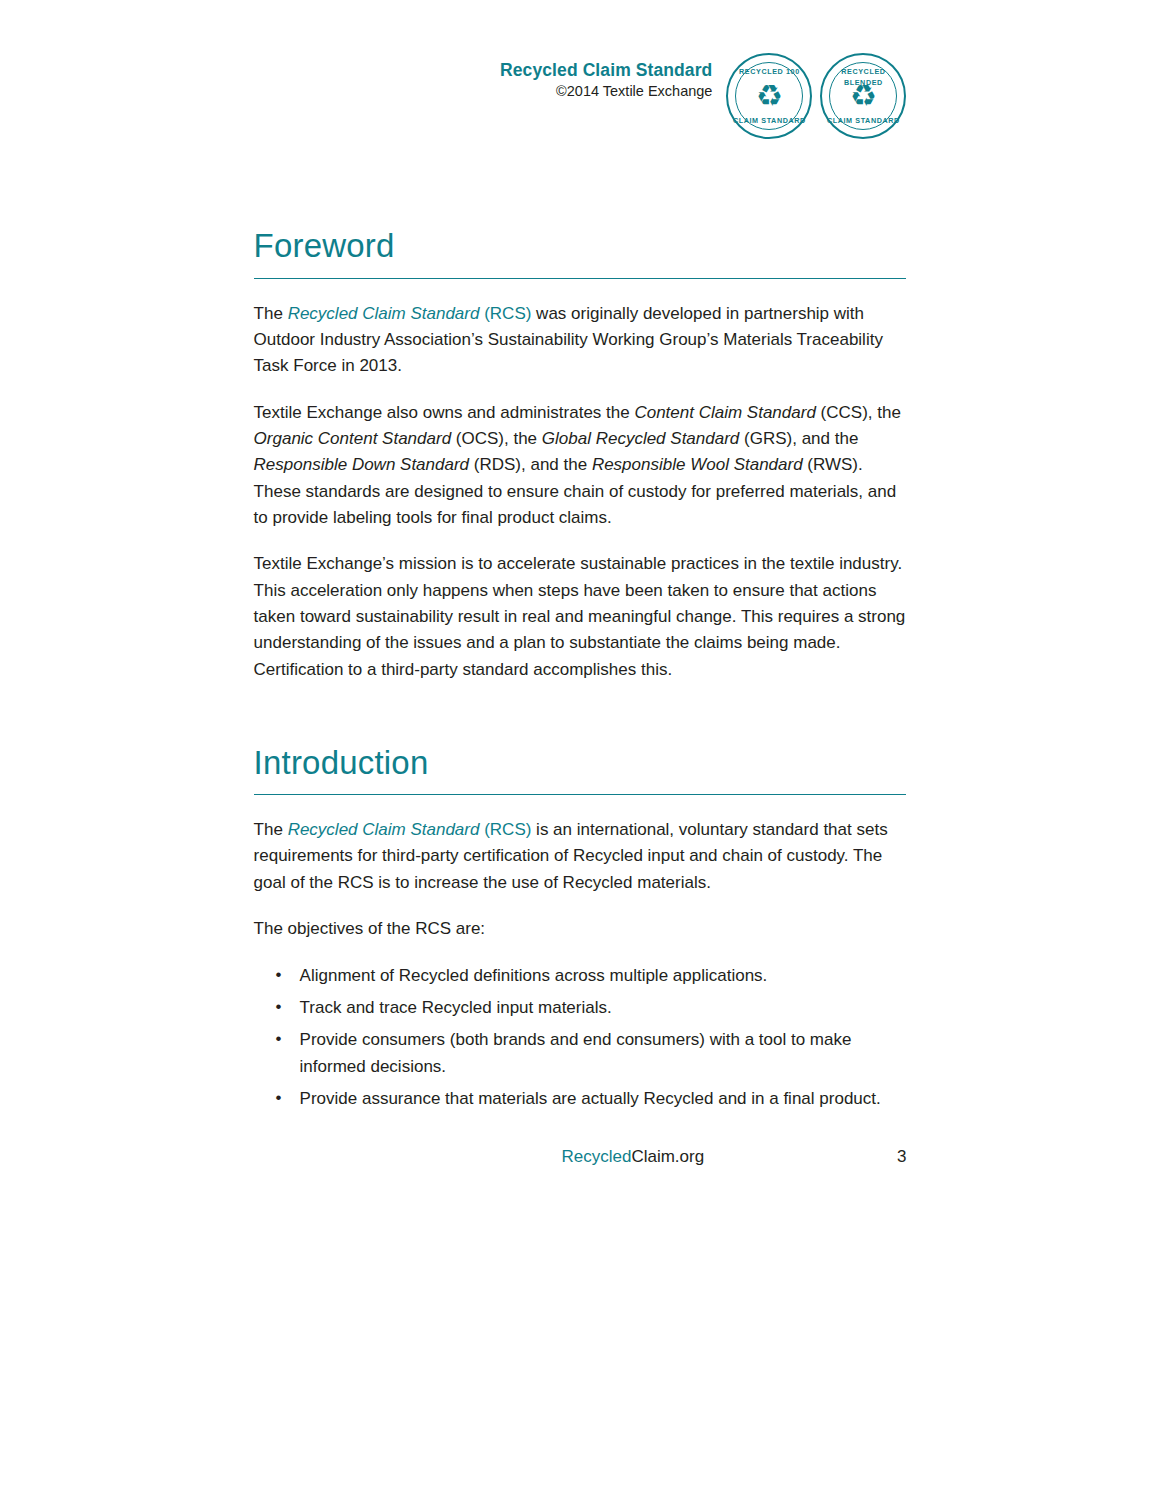Recycled Claim Standard
©2014 Textile Exchange
Recycled 100
♻
Claim Standard
Recycled Blended
♻
Claim Standard
Foreword
The Recycled Claim Standard (RCS) was originally developed in partnership with Outdoor Industry Association’s Sustainability Working Group’s Materials Traceability Task Force in 2013.
Textile Exchange also owns and administrates the Content Claim Standard (CCS), the Organic Content Standard (OCS), the Global Recycled Standard (GRS), and the Responsible Down Standard (RDS), and the Responsible Wool Standard (RWS). These standards are designed to ensure chain of custody for preferred materials, and to provide labeling tools for final product claims.
Textile Exchange’s mission is to accelerate sustainable practices in the textile industry. This acceleration only happens when steps have been taken to ensure that actions taken toward sustainability result in real and meaningful change. This requires a strong understanding of the issues and a plan to substantiate the claims being made. Certification to a third-party standard accomplishes this.
Introduction
The Recycled Claim Standard (RCS) is an international, voluntary standard that sets requirements for third-party certification of Recycled input and chain of custody. The goal of the RCS is to increase the use of Recycled materials.
The objectives of the RCS are:
Alignment of Recycled definitions across multiple applications.
Track and trace Recycled input materials.
Provide consumers (both brands and end consumers) with a tool to make informed decisions.
Provide assurance that materials are actually Recycled and in a final product.
Recycled Claim.org
3